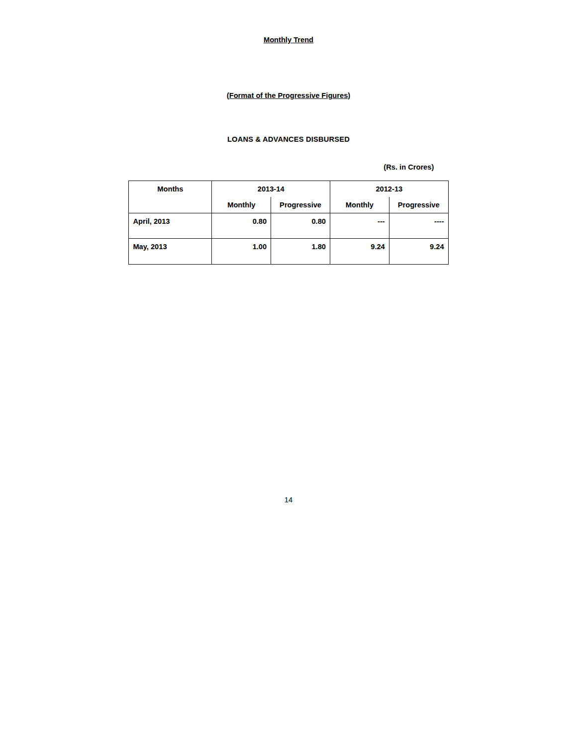Monthly Trend
(Format of the Progressive Figures)
LOANS & ADVANCES DISBURSED
(Rs. in Crores)
| Months | 2013-14 | 2012-13 |
| --- | --- | --- |
| Monthly | Progressive | Monthly | Progressive |
| April, 2013 | 0.80 | 0.80 | --- | ---- |
| May, 2013 | 1.00 | 1.80 | 9.24 | 9.24 |
14